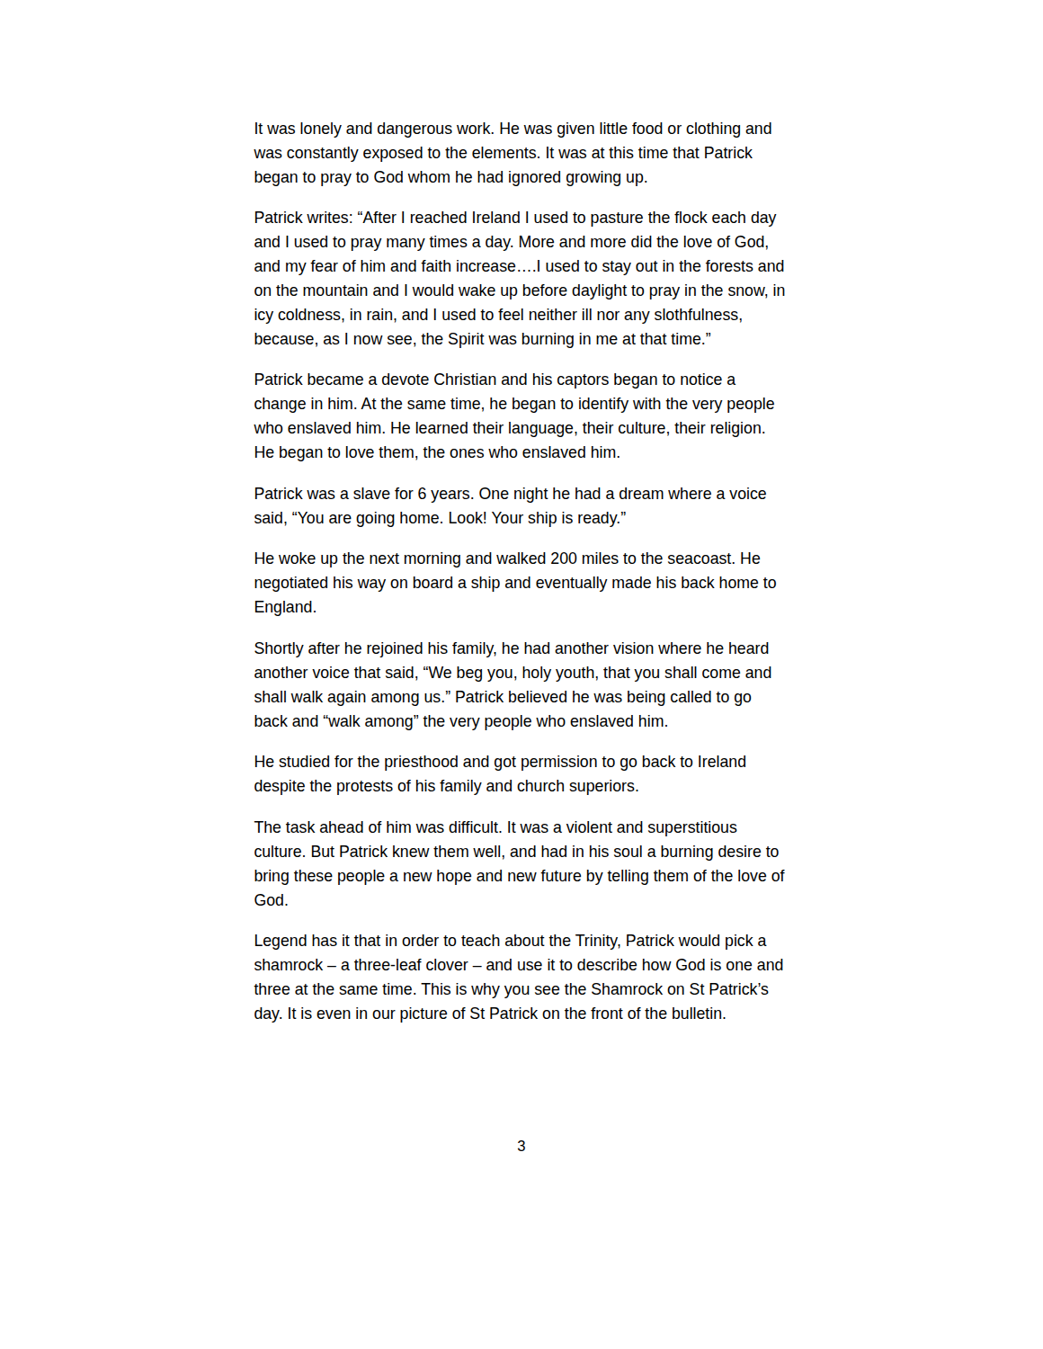It was lonely and dangerous work. He was given little food or clothing and was constantly exposed to the elements. It was at this time that Patrick began to pray to God whom he had ignored growing up.
Patrick writes: “After I reached Ireland I used to pasture the flock each day and I used to pray many times a day. More and more did the love of God, and my fear of him and faith increase….I used to stay out in the forests and on the mountain and I would wake up before daylight to pray in the snow, in icy coldness, in rain, and I used to feel neither ill nor any slothfulness, because, as I now see, the Spirit was burning in me at that time.”
Patrick became a devote Christian and his captors began to notice a change in him. At the same time, he began to identify with the very people who enslaved him. He learned their language, their culture, their religion. He began to love them, the ones who enslaved him.
Patrick was a slave for 6 years. One night he had a dream where a voice said, “You are going home. Look! Your ship is ready.”
He woke up the next morning and walked 200 miles to the seacoast. He negotiated his way on board a ship and eventually made his back home to England.
Shortly after he rejoined his family, he had another vision where he heard another voice that said, “We beg you, holy youth, that you shall come and shall walk again among us.” Patrick believed he was being called to go back and “walk among” the very people who enslaved him.
He studied for the priesthood and got permission to go back to Ireland despite the protests of his family and church superiors.
The task ahead of him was difficult. It was a violent and superstitious culture. But Patrick knew them well, and had in his soul a burning desire to bring these people a new hope and new future by telling them of the love of God.
Legend has it that in order to teach about the Trinity, Patrick would pick a shamrock – a three-leaf clover – and use it to describe how God is one and three at the same time. This is why you see the Shamrock on St Patrick’s day. It is even in our picture of St Patrick on the front of the bulletin.
3